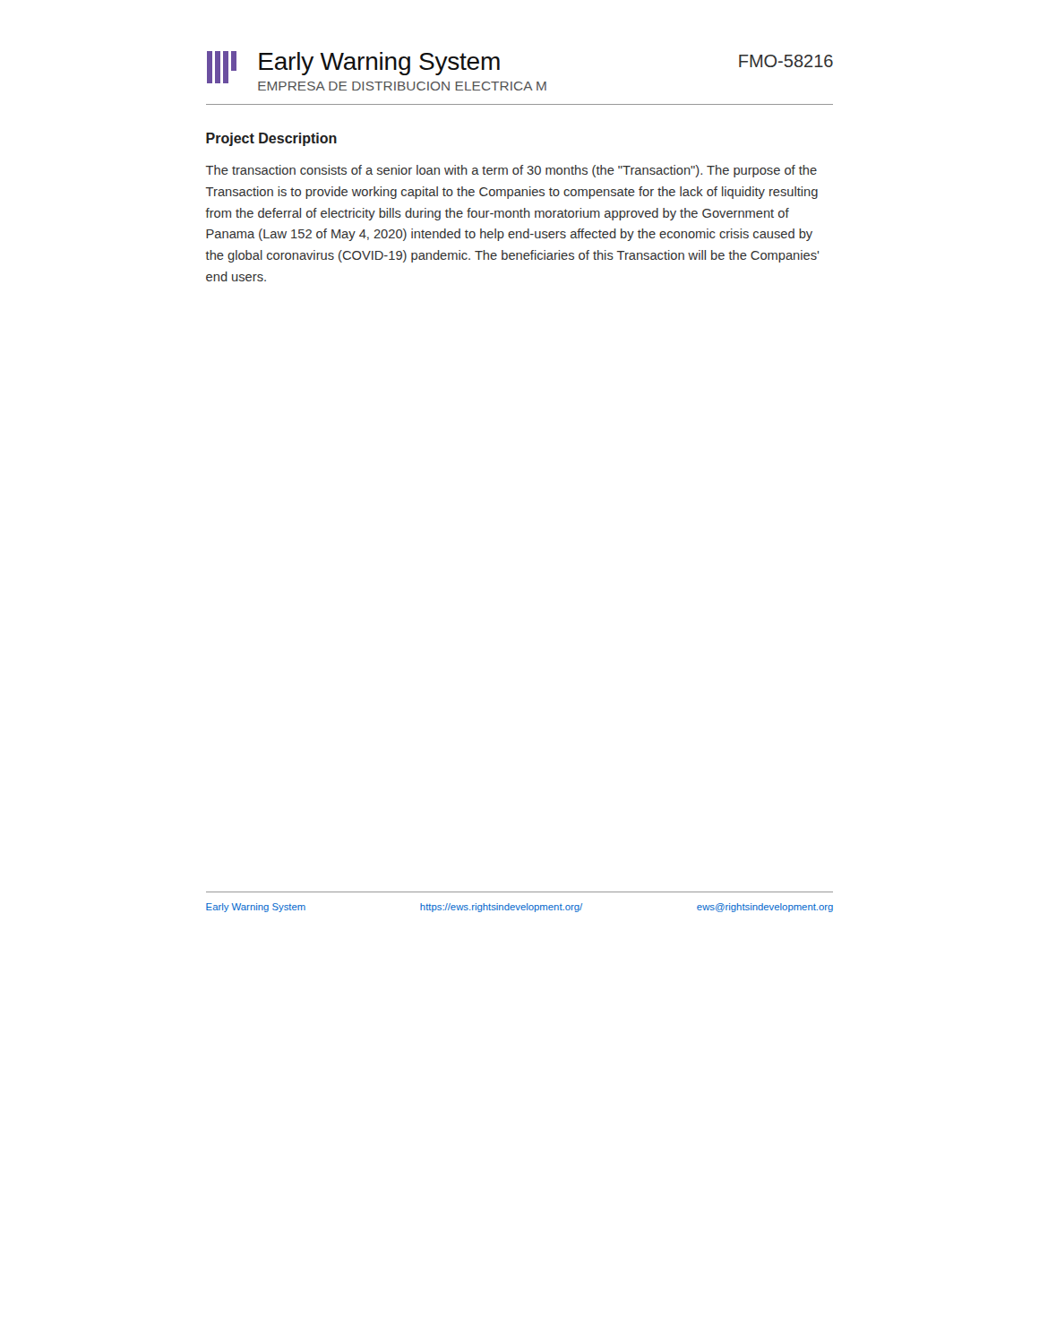Early Warning System
EMPRESA DE DISTRIBUCION ELECTRICA M
FMO-58216
Project Description
The transaction consists of a senior loan with a term of 30 months (the "Transaction"). The purpose of the Transaction is to provide working capital to the Companies to compensate for the lack of liquidity resulting from the deferral of electricity bills during the four-month moratorium approved by the Government of Panama (Law 152 of May 4, 2020) intended to help end-users affected by the economic crisis caused by the global coronavirus (COVID-19) pandemic. The beneficiaries of this Transaction will be the Companies' end users.
Early Warning System
https://ews.rightsindevelopment.org/
ews@rightsindevelopment.org